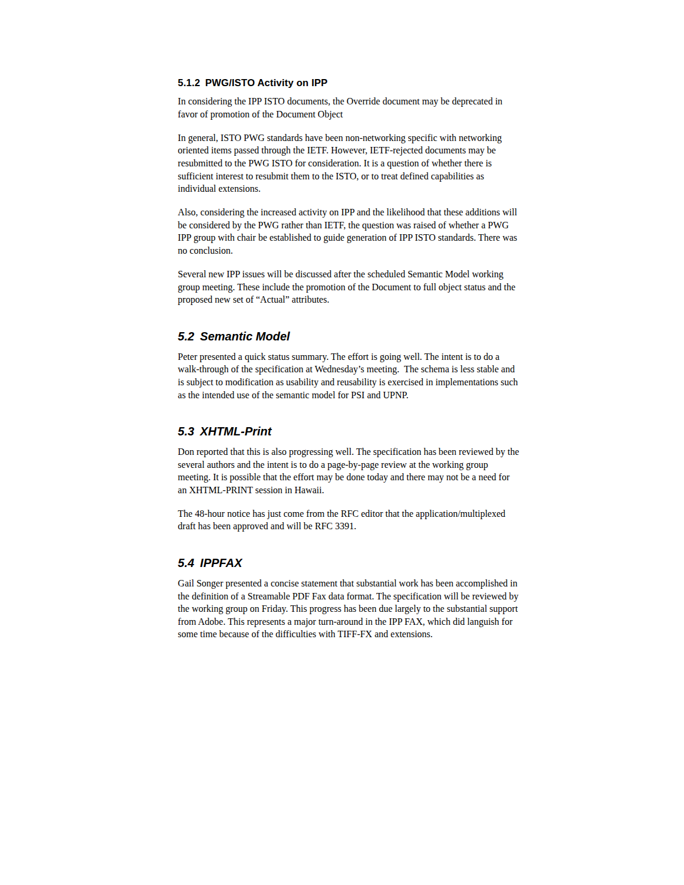5.1.2 PWG/ISTO Activity on IPP
In considering the IPP ISTO documents, the Override document may be deprecated in favor of promotion of the Document Object
In general, ISTO PWG standards have been non-networking specific with networking oriented items passed through the IETF. However, IETF-rejected documents may be resubmitted to the PWG ISTO for consideration. It is a question of whether there is sufficient interest to resubmit them to the ISTO, or to treat defined capabilities as individual extensions.
Also, considering the increased activity on IPP and the likelihood that these additions will be considered by the PWG rather than IETF, the question was raised of whether a PWG IPP group with chair be established to guide generation of IPP ISTO standards. There was no conclusion.
Several new IPP issues will be discussed after the scheduled Semantic Model working group meeting. These include the promotion of the Document to full object status and the proposed new set of “Actual” attributes.
5.2 Semantic Model
Peter presented a quick status summary. The effort is going well. The intent is to do a walk-through of the specification at Wednesday’s meeting. The schema is less stable and is subject to modification as usability and reusability is exercised in implementations such as the intended use of the semantic model for PSI and UPNP.
5.3 XHTML-Print
Don reported that this is also progressing well. The specification has been reviewed by the several authors and the intent is to do a page-by-page review at the working group meeting. It is possible that the effort may be done today and there may not be a need for an XHTML-PRINT session in Hawaii.
The 48-hour notice has just come from the RFC editor that the application/multiplexed draft has been approved and will be RFC 3391.
5.4 IPPFAX
Gail Songer presented a concise statement that substantial work has been accomplished in the definition of a Streamable PDF Fax data format. The specification will be reviewed by the working group on Friday. This progress has been due largely to the substantial support from Adobe. This represents a major turn-around in the IPP FAX, which did languish for some time because of the difficulties with TIFF-FX and extensions.